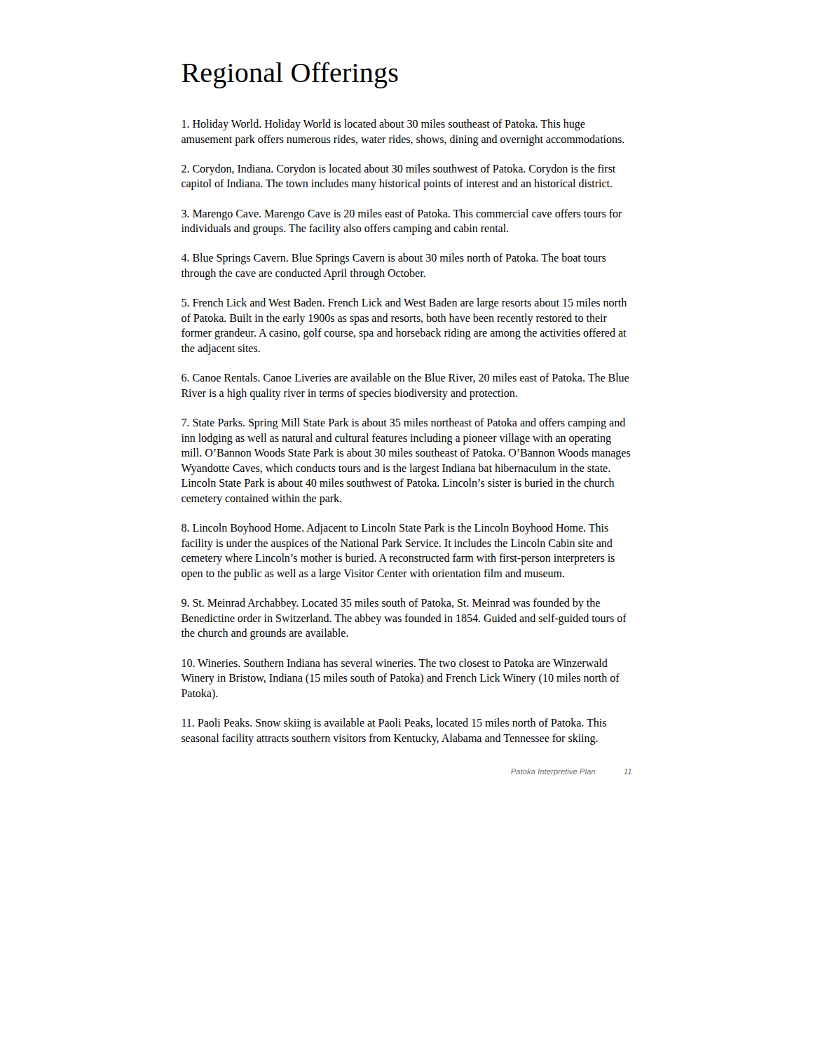Regional Offerings
1. Holiday World. Holiday World is located about 30 miles southeast of Patoka. This huge amusement park offers numerous rides, water rides, shows, dining and overnight accommodations.
2. Corydon, Indiana. Corydon is located about 30 miles southwest of Patoka. Corydon is the first capitol of Indiana. The town includes many historical points of interest and an historical district.
3. Marengo Cave. Marengo Cave is 20 miles east of Patoka. This commercial cave offers tours for individuals and groups. The facility also offers camping and cabin rental.
4. Blue Springs Cavern. Blue Springs Cavern is about 30 miles north of Patoka. The boat tours through the cave are conducted April through October.
5. French Lick and West Baden. French Lick and West Baden are large resorts about 15 miles north of Patoka. Built in the early 1900s as spas and resorts, both have been recently restored to their former grandeur. A casino, golf course, spa and horseback riding are among the activities offered at the adjacent sites.
6. Canoe Rentals. Canoe Liveries are available on the Blue River, 20 miles east of Patoka. The Blue River is a high quality river in terms of species biodiversity and protection.
7. State Parks. Spring Mill State Park is about 35 miles northeast of Patoka and offers camping and inn lodging as well as natural and cultural features including a pioneer village with an operating mill. O’Bannon Woods State Park is about 30 miles southeast of Patoka. O’Bannon Woods manages Wyandotte Caves, which conducts tours and is the largest Indiana bat hibernaculum in the state. Lincoln State Park is about 40 miles southwest of Patoka. Lincoln’s sister is buried in the church cemetery contained within the park.
8. Lincoln Boyhood Home. Adjacent to Lincoln State Park is the Lincoln Boyhood Home. This facility is under the auspices of the National Park Service. It includes the Lincoln Cabin site and cemetery where Lincoln’s mother is buried. A reconstructed farm with first-person interpreters is open to the public as well as a large Visitor Center with orientation film and museum.
9. St. Meinrad Archabbey. Located 35 miles south of Patoka, St. Meinrad was founded by the Benedictine order in Switzerland. The abbey was founded in 1854. Guided and self-guided tours of the church and grounds are available.
10. Wineries. Southern Indiana has several wineries. The two closest to Patoka are Winzerwald Winery in Bristow, Indiana (15 miles south of Patoka) and French Lick Winery (10 miles north of Patoka).
11. Paoli Peaks. Snow skiing is available at Paoli Peaks, located 15 miles north of Patoka. This seasonal facility attracts southern visitors from Kentucky, Alabama and Tennessee for skiing.
Patoka Interpretive Plan11